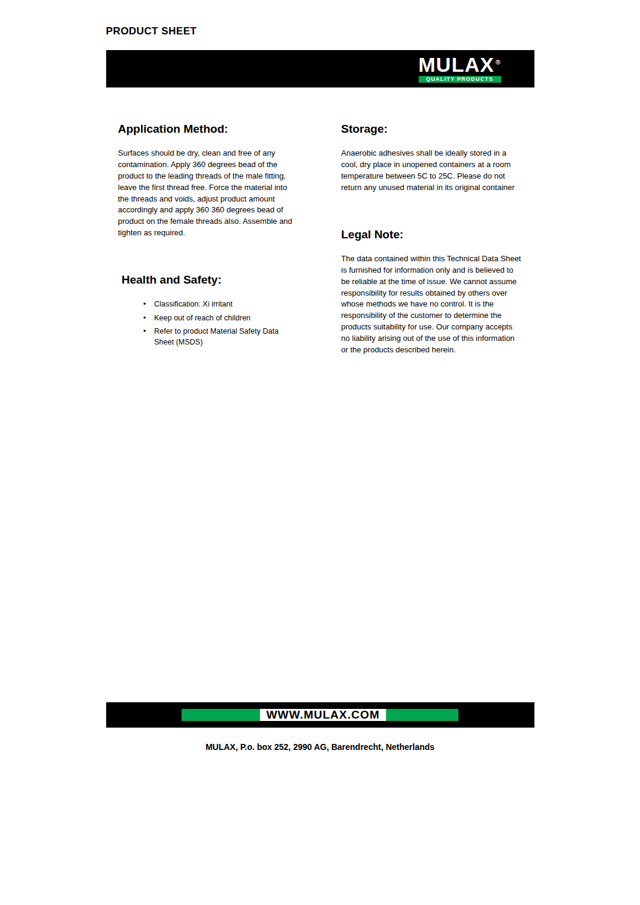PRODUCT SHEET
MULAX® QUALITY PRODUCTS
Application Method:
Surfaces should be dry, clean and free of any contamination. Apply 360 degrees bead of the product to the leading threads of the male fitting, leave the first thread free. Force the material into the threads and voids, adjust product amount accordingly and apply 360 360 degrees bead of product on the female threads also. Assemble and tighten as required.
Health and Safety:
Classification: Xi irritant
Keep out of reach of children
Refer to product Material Safety Data Sheet (MSDS)
Storage:
Anaerobic adhesives shall be ideally stored in a cool, dry place in unopened containers at a room temperature between 5C to 25C. Please do not return any unused material in its original container
Legal Note:
The data contained within this Technical Data Sheet is furnished for information only and is believed to be reliable at the time of issue. We cannot assume responsibility for results obtained by others over whose methods we have no control. It is the responsibility of the customer to determine the products suitability for use. Our company accepts no liability arising out of the use of this information or the products described herein.
WWW.MULAX.COM
MULAX, P.o. box 252, 2990 AG, Barendrecht, Netherlands